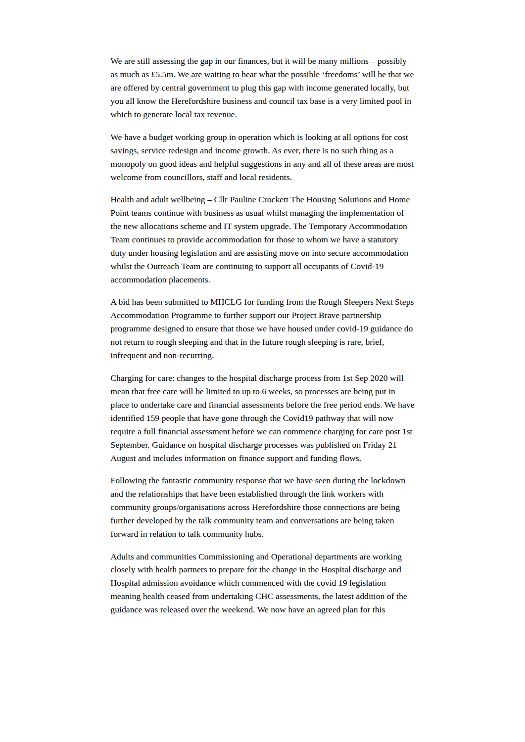We are still assessing the gap in our finances, but it will be many millions – possibly as much as £5.5m. We are waiting to hear what the possible ‘freedoms’ will be that we are offered by central government to plug this gap with income generated locally, but you all know the Herefordshire business and council tax base is a very limited pool in which to generate local tax revenue.
We have a budget working group in operation which is looking at all options for cost savings, service redesign and income growth. As ever, there is no such thing as a monopoly on good ideas and helpful suggestions in any and all of these areas are most welcome from councillors, staff and local residents.
Health and adult wellbeing – Cllr Pauline Crockett The Housing Solutions and Home Point teams continue with business as usual whilst managing the implementation of the new allocations scheme and IT system upgrade. The Temporary Accommodation Team continues to provide accommodation for those to whom we have a statutory duty under housing legislation and are assisting move on into secure accommodation whilst the Outreach Team are continuing to support all occupants of Covid-19 accommodation placements.
A bid has been submitted to MHCLG for funding from the Rough Sleepers Next Steps Accommodation Programme to further support our Project Brave partnership programme designed to ensure that those we have housed under covid-19 guidance do not return to rough sleeping and that in the future rough sleeping is rare, brief, infrequent and non-recurring.
Charging for care: changes to the hospital discharge process from 1st Sep 2020 will mean that free care will be limited to up to 6 weeks, so processes are being put in place to undertake care and financial assessments before the free period ends. We have identified 159 people that have gone through the Covid19 pathway that will now require a full financial assessment before we can commence charging for care post 1st September. Guidance on hospital discharge processes was published on Friday 21 August and includes information on finance support and funding flows.
Following the fantastic community response that we have seen during the lockdown and the relationships that have been established through the link workers with community groups/organisations across Herefordshire those connections are being further developed by the talk community team and conversations are being taken forward in relation to talk community hubs.
Adults and communities Commissioning and Operational departments are working closely with health partners to prepare for the change in the Hospital discharge and Hospital admission avoidance which commenced with the covid 19 legislation meaning health ceased from undertaking CHC assessments, the latest addition of the guidance was released over the weekend. We now have an agreed plan for this